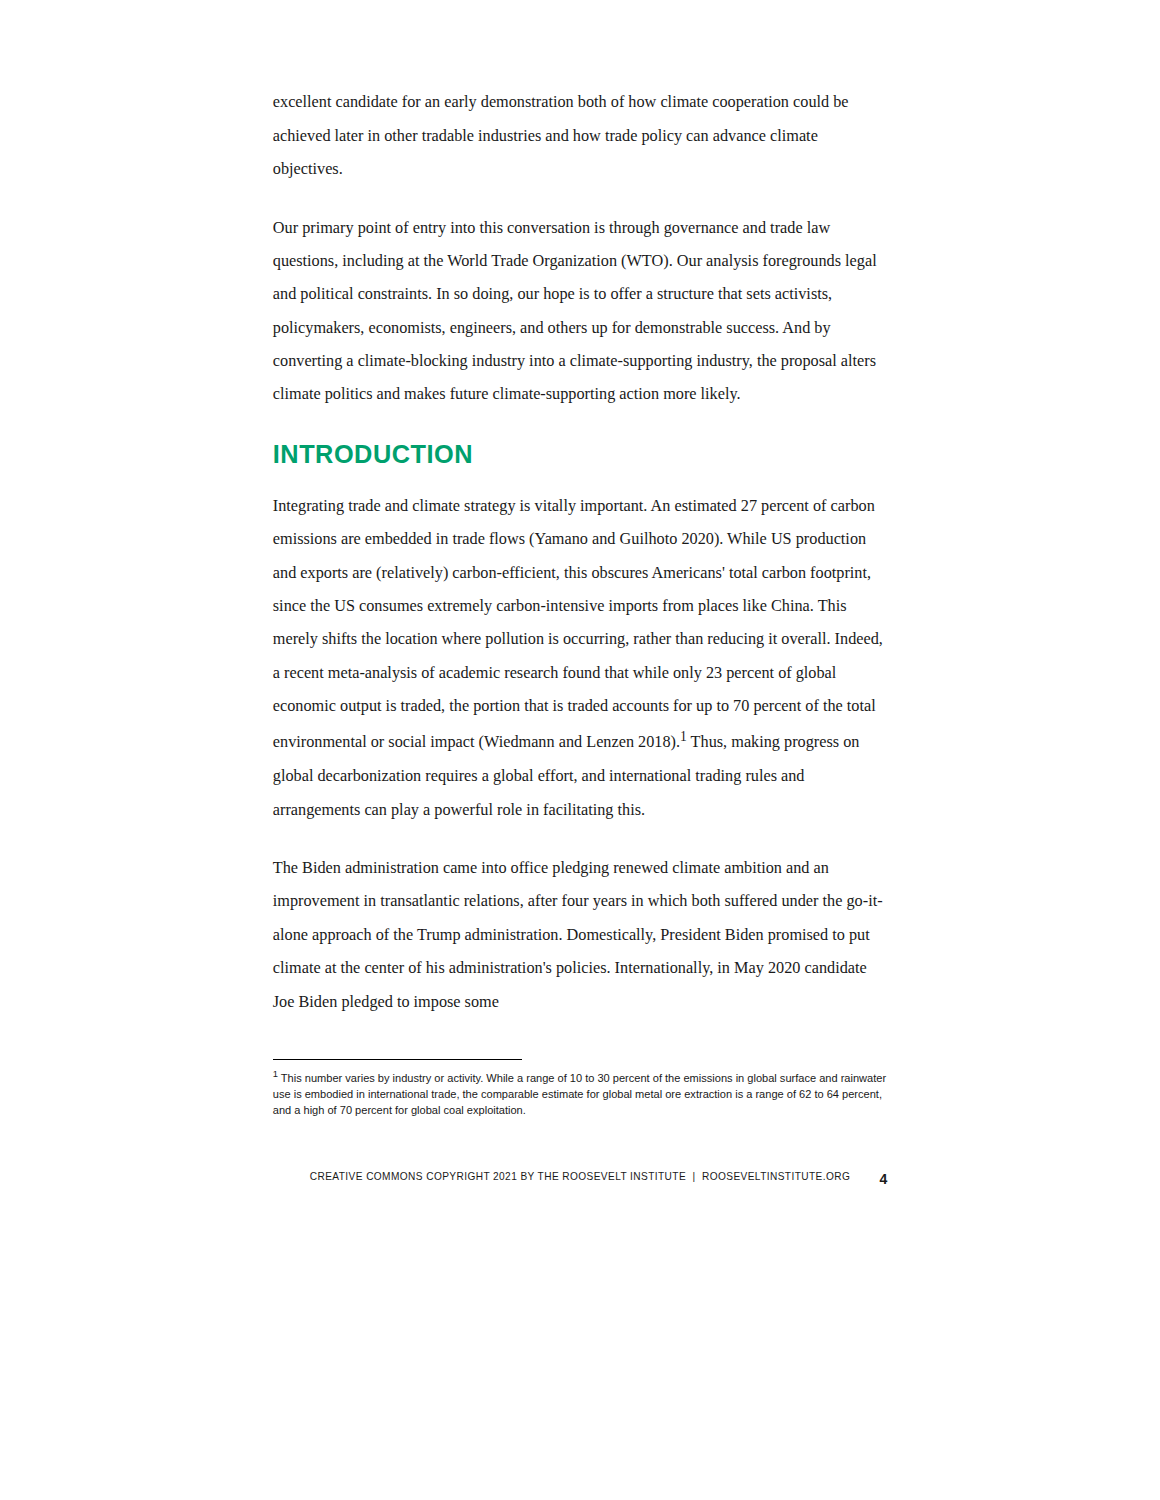excellent candidate for an early demonstration both of how climate cooperation could be achieved later in other tradable industries and how trade policy can advance climate objectives.
Our primary point of entry into this conversation is through governance and trade law questions, including at the World Trade Organization (WTO). Our analysis foregrounds legal and political constraints. In so doing, our hope is to offer a structure that sets activists, policymakers, economists, engineers, and others up for demonstrable success. And by converting a climate-blocking industry into a climate-supporting industry, the proposal alters climate politics and makes future climate-supporting action more likely.
INTRODUCTION
Integrating trade and climate strategy is vitally important. An estimated 27 percent of carbon emissions are embedded in trade flows (Yamano and Guilhoto 2020). While US production and exports are (relatively) carbon-efficient, this obscures Americans' total carbon footprint, since the US consumes extremely carbon-intensive imports from places like China. This merely shifts the location where pollution is occurring, rather than reducing it overall. Indeed, a recent meta-analysis of academic research found that while only 23 percent of global economic output is traded, the portion that is traded accounts for up to 70 percent of the total environmental or social impact (Wiedmann and Lenzen 2018).1 Thus, making progress on global decarbonization requires a global effort, and international trading rules and arrangements can play a powerful role in facilitating this.
The Biden administration came into office pledging renewed climate ambition and an improvement in transatlantic relations, after four years in which both suffered under the go-it-alone approach of the Trump administration. Domestically, President Biden promised to put climate at the center of his administration's policies. Internationally, in May 2020 candidate Joe Biden pledged to impose some
1 This number varies by industry or activity. While a range of 10 to 30 percent of the emissions in global surface and rainwater use is embodied in international trade, the comparable estimate for global metal ore extraction is a range of 62 to 64 percent, and a high of 70 percent for global coal exploitation.
CREATIVE COMMONS COPYRIGHT 2021 BY THE ROOSEVELT INSTITUTE | ROOSEVELTINSTITUTE.ORG 4